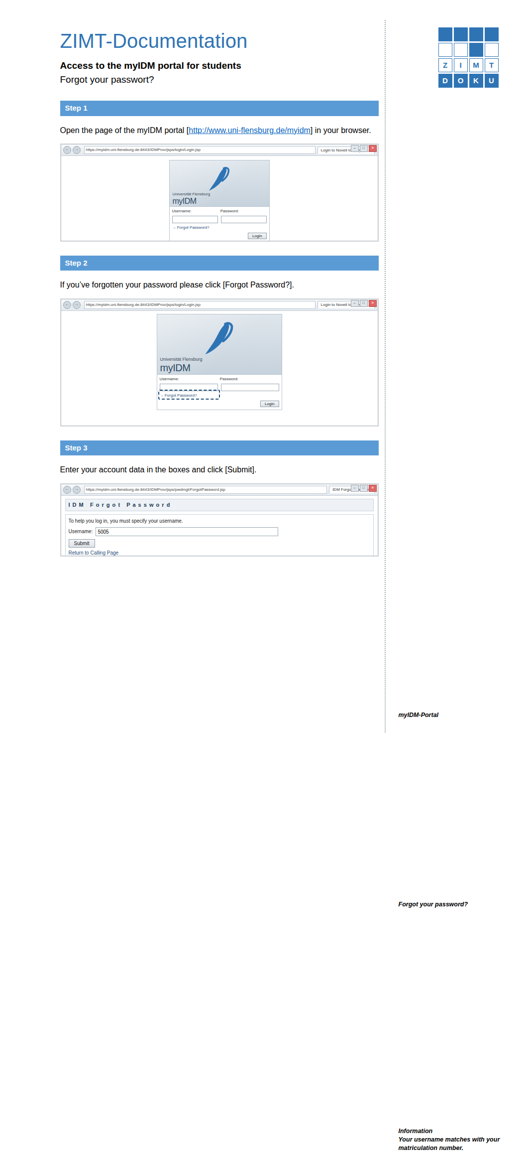Z
I
M
T
D
O
K
U
ZIMT-Documentation
Access to the myIDM portal for students
Forgot your passwort?
Step 1
Open the page of the myIDM portal [http://www.uni-flensburg.de/myidm] in your browser.
←
→
https://myidm.uni-flensburg.de:8443/IDMProv/jsps/login/Login.jsp
Login to Novell Identity Ma...
–□✕
Universität Flensburg
myIDM
Username:
Password:
→ Forgot Password?
Login
Step 2
If you’ve forgotten your password please click [Forgot Password?].
←
→
https://myidm.uni-flensburg.de:8443/IDMProv/jsps/login/Login.jsp
Login to Novell Identity Ma...
–□✕
Universität Flensburg
myIDM
Username:
Password:
→ Forgot Password?
Login
Step 3
Enter your account data in the boxes and click [Submit].
←
→
https://myidm.uni-flensburg.de:8443/IDMProv/jsps/pwdmgt/ForgotPassword.jsp
IDM Forgot Password
–□✕
I D M F o r g o t P a s s w o r d
To help you log in, you must specify your username.
Username:
Submit
Return to Calling Page
myIDM-Portal
Forgot your password?
Information
Your username matches with your matriculation number.